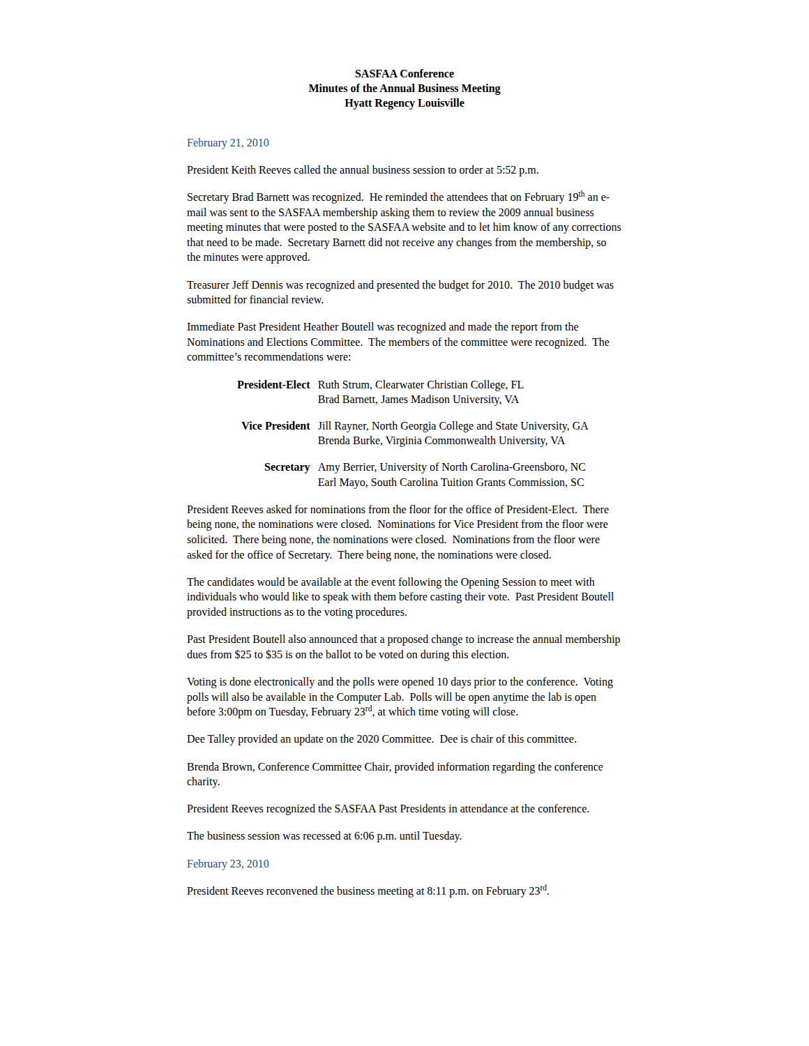SASFAA Conference
Minutes of the Annual Business Meeting
Hyatt Regency Louisville
February 21, 2010
President Keith Reeves called the annual business session to order at 5:52 p.m.
Secretary Brad Barnett was recognized. He reminded the attendees that on February 19th an e-mail was sent to the SASFAA membership asking them to review the 2009 annual business meeting minutes that were posted to the SASFAA website and to let him know of any corrections that need to be made. Secretary Barnett did not receive any changes from the membership, so the minutes were approved.
Treasurer Jeff Dennis was recognized and presented the budget for 2010. The 2010 budget was submitted for financial review.
Immediate Past President Heather Boutell was recognized and made the report from the Nominations and Elections Committee. The members of the committee were recognized. The committee’s recommendations were:
| President-Elect | Ruth Strum, Clearwater Christian College, FL Brad Barnett, James Madison University, VA |
| Vice President | Jill Rayner, North Georgia College and State University, GA Brenda Burke, Virginia Commonwealth University, VA |
| Secretary | Amy Berrier, University of North Carolina-Greensboro, NC Earl Mayo, South Carolina Tuition Grants Commission, SC |
President Reeves asked for nominations from the floor for the office of President-Elect. There being none, the nominations were closed. Nominations for Vice President from the floor were solicited. There being none, the nominations were closed. Nominations from the floor were asked for the office of Secretary. There being none, the nominations were closed.
The candidates would be available at the event following the Opening Session to meet with individuals who would like to speak with them before casting their vote. Past President Boutell provided instructions as to the voting procedures.
Past President Boutell also announced that a proposed change to increase the annual membership dues from $25 to $35 is on the ballot to be voted on during this election.
Voting is done electronically and the polls were opened 10 days prior to the conference. Voting polls will also be available in the Computer Lab. Polls will be open anytime the lab is open before 3:00pm on Tuesday, February 23rd, at which time voting will close.
Dee Talley provided an update on the 2020 Committee. Dee is chair of this committee.
Brenda Brown, Conference Committee Chair, provided information regarding the conference charity.
President Reeves recognized the SASFAA Past Presidents in attendance at the conference.
The business session was recessed at 6:06 p.m. until Tuesday.
February 23, 2010
President Reeves reconvened the business meeting at 8:11 p.m. on February 23rd.